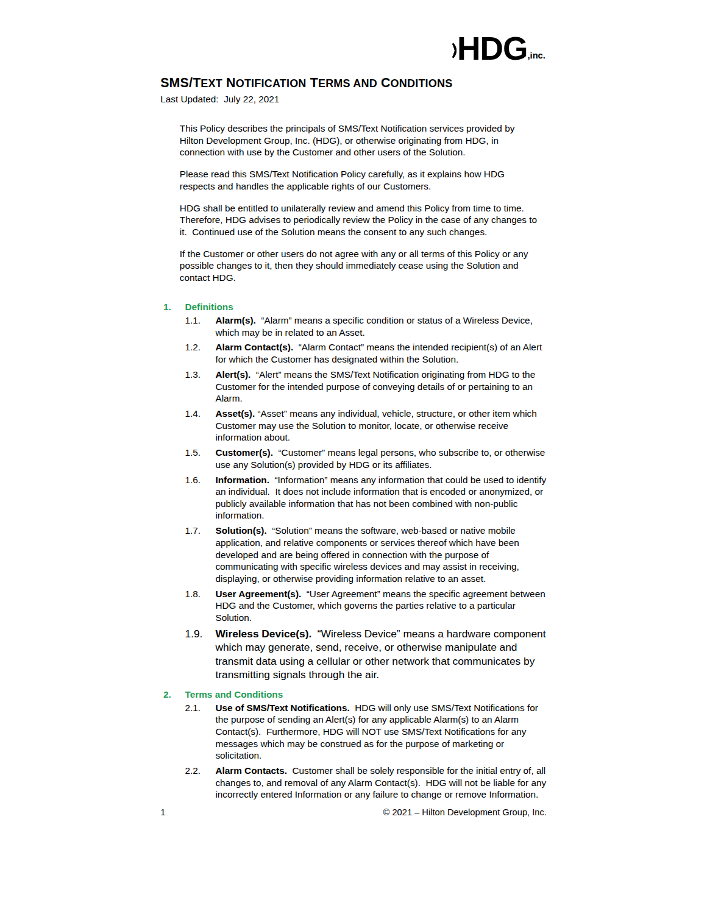HDG,inc.
SMS/TEXT NOTIFICATION TERMS AND CONDITIONS
Last Updated: July 22, 2021
This Policy describes the principals of SMS/Text Notification services provided by Hilton Development Group, Inc. (HDG), or otherwise originating from HDG, in connection with use by the Customer and other users of the Solution.
Please read this SMS/Text Notification Policy carefully, as it explains how HDG respects and handles the applicable rights of our Customers.
HDG shall be entitled to unilaterally review and amend this Policy from time to time. Therefore, HDG advises to periodically review the Policy in the case of any changes to it. Continued use of the Solution means the consent to any such changes.
If the Customer or other users do not agree with any or all terms of this Policy or any possible changes to it, then they should immediately cease using the Solution and contact HDG.
Definitions
Alarm(s). “Alarm” means a specific condition or status of a Wireless Device, which may be in related to an Asset.
Alarm Contact(s). “Alarm Contact” means the intended recipient(s) of an Alert for which the Customer has designated within the Solution.
Alert(s). “Alert” means the SMS/Text Notification originating from HDG to the Customer for the intended purpose of conveying details of or pertaining to an Alarm.
Asset(s). “Asset” means any individual, vehicle, structure, or other item which Customer may use the Solution to monitor, locate, or otherwise receive information about.
Customer(s). “Customer” means legal persons, who subscribe to, or otherwise use any Solution(s) provided by HDG or its affiliates.
Information. “Information” means any information that could be used to identify an individual. It does not include information that is encoded or anonymized, or publicly available information that has not been combined with non-public information.
Solution(s). “Solution” means the software, web-based or native mobile application, and relative components or services thereof which have been developed and are being offered in connection with the purpose of communicating with specific wireless devices and may assist in receiving, displaying, or otherwise providing information relative to an asset.
User Agreement(s). “User Agreement” means the specific agreement between HDG and the Customer, which governs the parties relative to a particular Solution.
Wireless Device(s). “Wireless Device” means a hardware component which may generate, send, receive, or otherwise manipulate and transmit data using a cellular or other network that communicates by transmitting signals through the air.
Terms and Conditions
Use of SMS/Text Notifications. HDG will only use SMS/Text Notifications for the purpose of sending an Alert(s) for any applicable Alarm(s) to an Alarm Contact(s). Furthermore, HDG will NOT use SMS/Text Notifications for any messages which may be construed as for the purpose of marketing or solicitation.
Alarm Contacts. Customer shall be solely responsible for the initial entry of, all changes to, and removal of any Alarm Contact(s). HDG will not be liable for any incorrectly entered Information or any failure to change or remove Information.
1 © 2021 – Hilton Development Group, Inc.